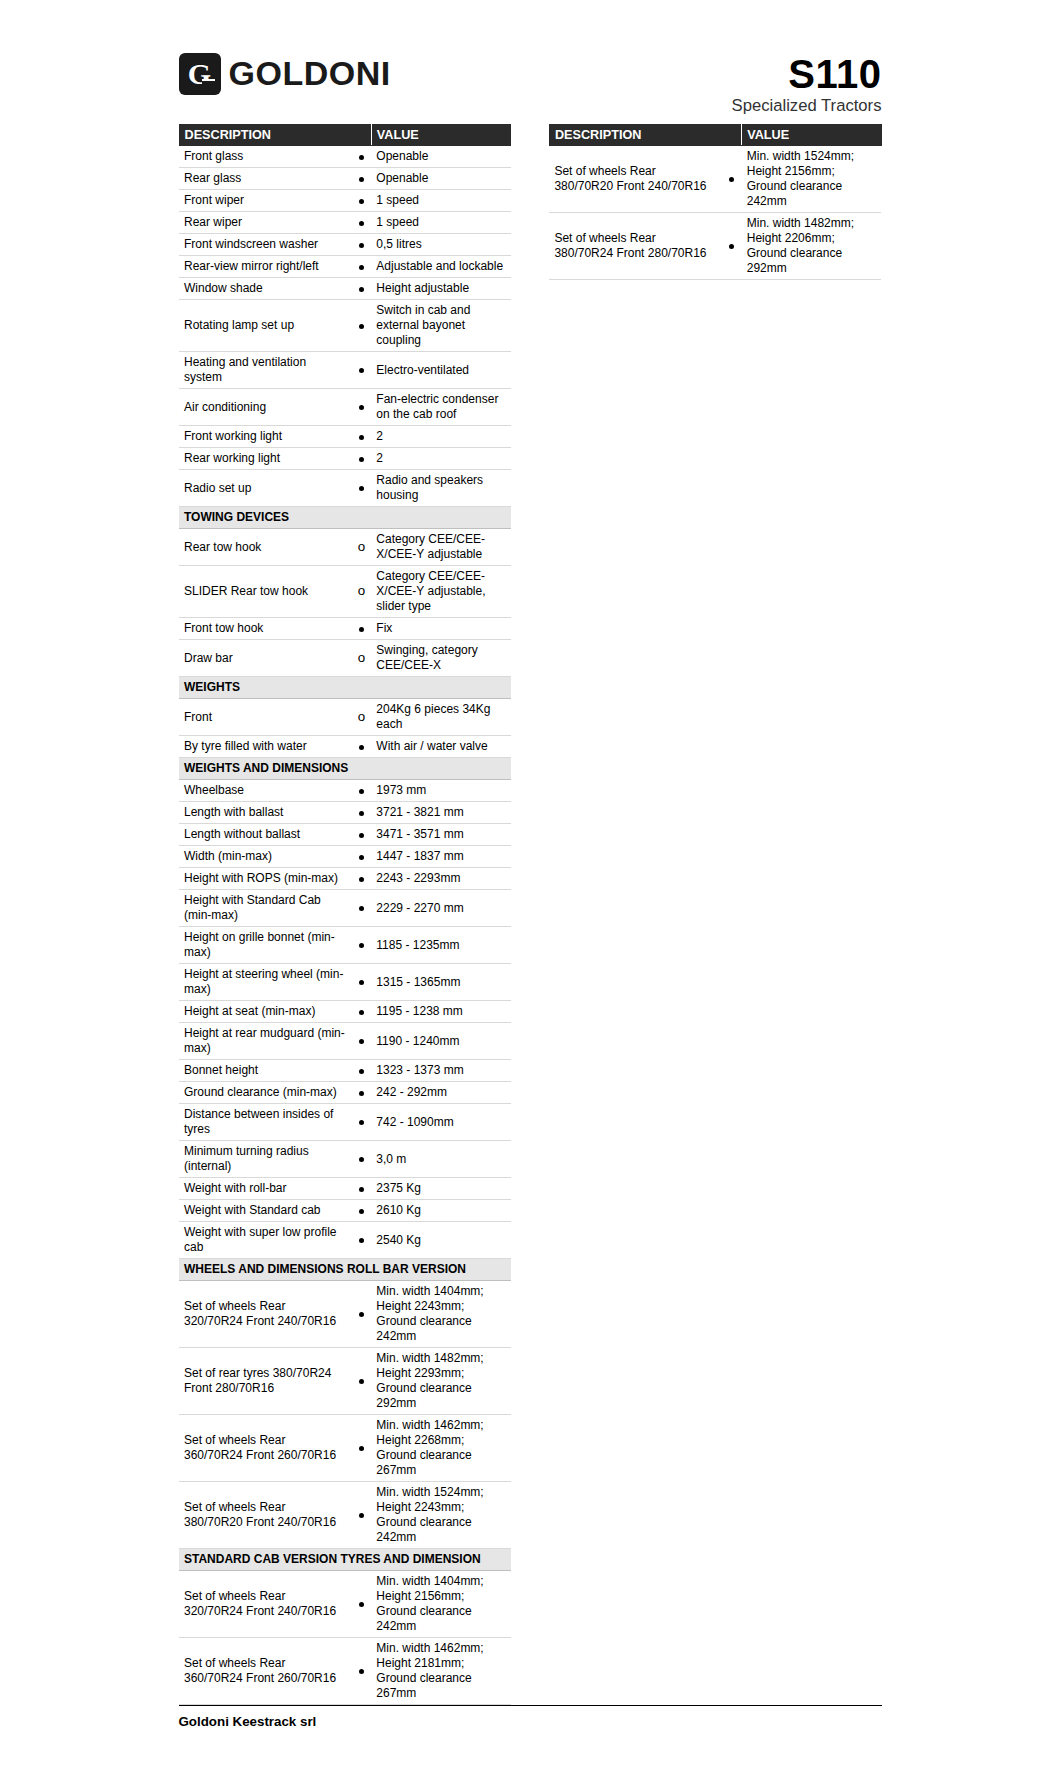GOLDONI
S110
Specialized Tractors
| DESCRIPTION | VALUE |
| --- | --- |
| Front glass | | Openable |
| Rear glass | | Openable |
| Front wiper | | 1 speed |
| Rear wiper | | 1 speed |
| Front windscreen washer | | 0,5 litres |
| Rear-view mirror right/left | | Adjustable and lockable |
| Window shade | | Height adjustable |
| Rotating lamp set up | | Switch in cab and external bayonet coupling |
| Heating and ventilation system | | Electro-ventilated |
| Air conditioning | | Fan-electric condenser on the cab roof |
| Front working light | | 2 |
| Rear working light | | 2 |
| Radio set up | | Radio and speakers housing |
| TOWING DEVICES |
| Rear tow hook | o | Category CEE/CEE-X/CEE-Y adjustable |
| SLIDER Rear tow hook | o | Category CEE/CEE-X/CEE-Y adjustable, slider type |
| Front tow hook | | Fix |
| Draw bar | o | Swinging, category CEE/CEE-X |
| WEIGHTS |
| Front | o | 204Kg 6 pieces 34Kg each |
| By tyre filled with water | | With air / water valve |
| WEIGHTS AND DIMENSIONS |
| Wheelbase | | 1973 mm |
| Length with ballast | | 3721 - 3821 mm |
| Length without ballast | | 3471 - 3571 mm |
| Width (min-max) | | 1447 - 1837 mm |
| Height with ROPS (min-max) | | 2243 - 2293mm |
| Height with Standard Cab (min-max) | | 2229 - 2270 mm |
| Height on grille bonnet (min-max) | | 1185 - 1235mm |
| Height at steering wheel (min-max) | | 1315 - 1365mm |
| Height at seat (min-max) | | 1195 - 1238 mm |
| Height at rear mudguard (min-max) | | 1190 - 1240mm |
| Bonnet height | | 1323 - 1373 mm |
| Ground clearance (min-max) | | 242 - 292mm |
| Distance between insides of tyres | | 742 - 1090mm |
| Minimum turning radius (internal) | | 3,0 m |
| Weight with roll-bar | | 2375 Kg |
| Weight with Standard cab | | 2610 Kg |
| Weight with super low profile cab | | 2540 Kg |
| WHEELS AND DIMENSIONS ROLL BAR VERSION |
| Set of wheels Rear 320/70R24 Front 240/70R16 | | Min. width 1404mm; Height 2243mm; Ground clearance 242mm |
| Set of rear tyres 380/70R24 Front 280/70R16 | | Min. width 1482mm; Height 2293mm; Ground clearance 292mm |
| Set of wheels Rear 360/70R24 Front 260/70R16 | | Min. width 1462mm; Height 2268mm; Ground clearance 267mm |
| Set of wheels Rear 380/70R20 Front 240/70R16 | | Min. width 1524mm; Height 2243mm; Ground clearance 242mm |
| STANDARD CAB VERSION TYRES AND DIMENSION |
| Set of wheels Rear 320/70R24 Front 240/70R16 | | Min. width 1404mm; Height 2156mm; Ground clearance 242mm |
| Set of wheels Rear 360/70R24 Front 260/70R16 | | Min. width 1462mm; Height 2181mm; Ground clearance 267mm |
| DESCRIPTION | VALUE |
| --- | --- |
| Set of wheels Rear 380/70R20 Front 240/70R16 | | Min. width 1524mm; Height 2156mm; Ground clearance 242mm |
| Set of wheels Rear 380/70R24 Front 280/70R16 | | Min. width 1482mm; Height 2206mm; Ground clearance 292mm |
Goldoni Keestrack srl